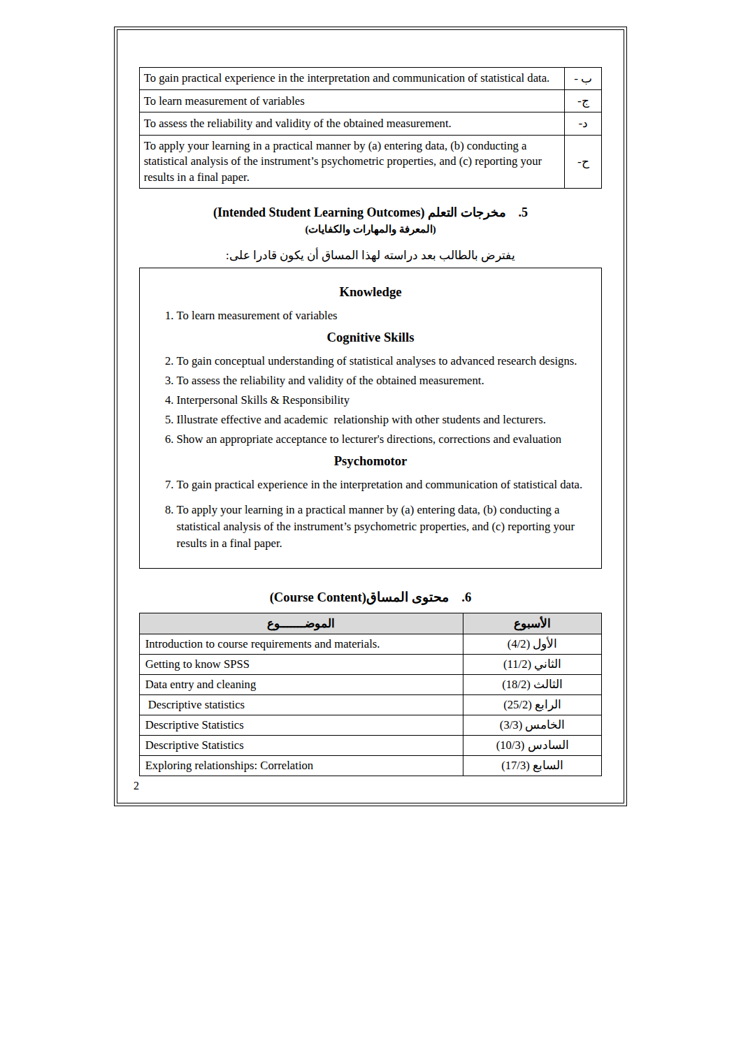| To gain practical experience in the interpretation and communication of statistical data. | ب - |
| To learn measurement of variables | ج- |
| To assess the reliability and validity of the obtained measurement. | د- |
| To apply your learning in a practical manner by (a) entering data, (b) conducting a statistical analysis of the instrument’s psychometric properties, and (c) reporting your results in a final paper. | ح- |
5. مخرجات التعلم (Intended Student Learning Outcomes)
(المعرفة والمهارات والكفايات)
يفترض بالطالب بعد دراسته لهذا المساق أن يكون قادرا على:
Knowledge
To learn measurement of variables
Cognitive Skills
To gain conceptual understanding of statistical analyses to advanced research designs.
To assess the reliability and validity of the obtained measurement.
Interpersonal Skills & Responsibility
Illustrate effective and academic relationship with other students and lecturers.
Show an appropriate acceptance to lecturer's directions, corrections and evaluation
Psychomotor
To gain practical experience in the interpretation and communication of statistical data.
To apply your learning in a practical manner by (a) entering data, (b) conducting a statistical analysis of the instrument’s psychometric properties, and (c) reporting your results in a final paper.
6. محتوى المساق(Course Content)
| الموضـــــــوع | الأسبوع |
| --- | --- |
| Introduction to course requirements and materials. | الأول (4/2) |
| Getting to know SPSS | الثاني (11/2) |
| Data entry and cleaning | الثالث (18/2) |
| Descriptive statistics | الرابع (25/2) |
| Descriptive Statistics | الخامس (3/3) |
| Descriptive Statistics | السادس (10/3) |
| Exploring relationships: Correlation | السابع (17/3) |
2